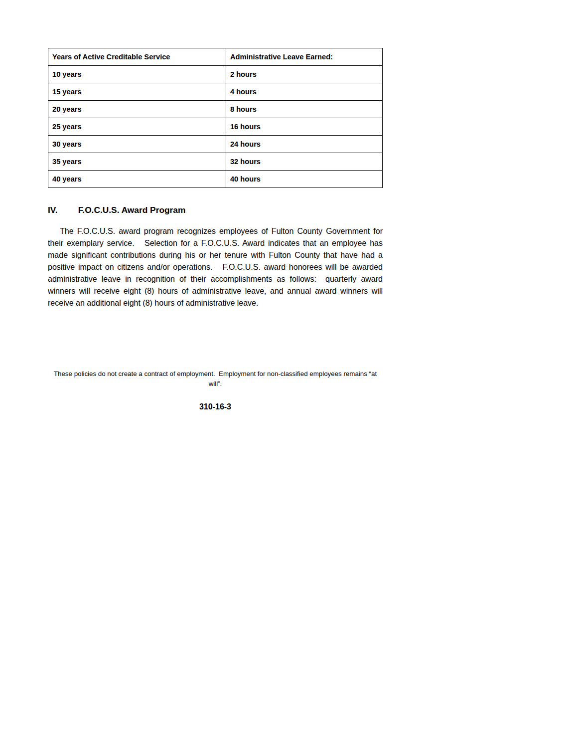| Years of Active Creditable Service | Administrative Leave Earned: |
| --- | --- |
| 10 years | 2 hours |
| 15 years | 4 hours |
| 20 years | 8 hours |
| 25 years | 16 hours |
| 30 years | 24 hours |
| 35 years | 32 hours |
| 40 years | 40 hours |
IV. F.O.C.U.S. Award Program
The F.O.C.U.S. award program recognizes employees of Fulton County Government for their exemplary service. Selection for a F.O.C.U.S. Award indicates that an employee has made significant contributions during his or her tenure with Fulton County that have had a positive impact on citizens and/or operations. F.O.C.U.S. award honorees will be awarded administrative leave in recognition of their accomplishments as follows: quarterly award winners will receive eight (8) hours of administrative leave, and annual award winners will receive an additional eight (8) hours of administrative leave.
These policies do not create a contract of employment. Employment for non-classified employees remains “at will”.
310-16-3